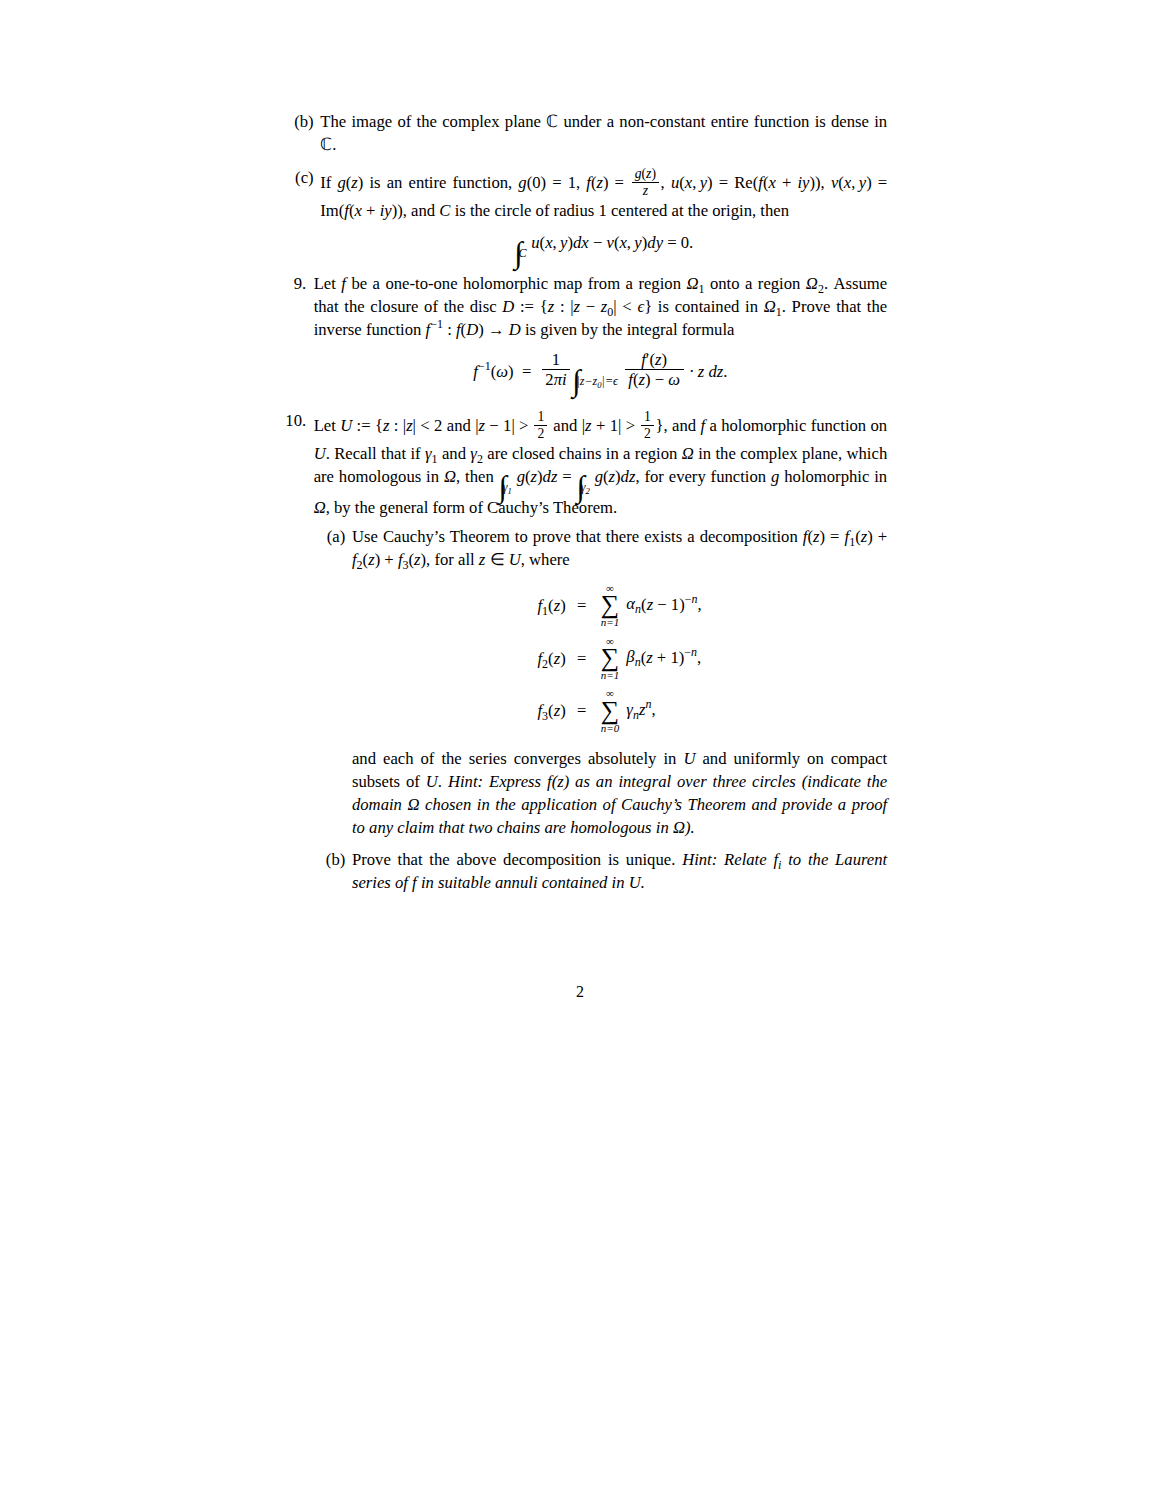(b)
The image of the complex plane ℂ under a non-constant entire function is dense in ℂ.
(c)
If g(z) is an entire function, g(0) = 1, f(z) = g(z) z, u(x, y) = Re(f(x + iy)), v(x, y) = Im(f(x + iy)), and C is the circle of radius 1 centered at the origin, then
∫C u(x, y)dx − v(x, y)dy = 0.
9.
Let f be a one-to-one holomorphic map from a region Ω1 onto a region Ω2. Assume that the closure of the disc D := {z : |z − z0| < ϵ} is contained in Ω1. Prove that the inverse function f−1 : f(D) → D is given by the integral formula
f−1(ω) = 12πi∫|z−z0|=ϵ f′(z) f(z) − ω · z dz.
10.
Let U := {z : |z| < 2 and |z − 1| > 12 and |z + 1| > 12}, and f a holomorphic function on U. Recall that if γ1 and γ2 are closed chains in a region Ω in the complex plane, which are homologous in Ω, then ∫γ1 g(z)dz = ∫γ2 g(z)dz, for every function g holomorphic in Ω, by the general form of Cauchy’s Theorem.
(a)
Use Cauchy’s Theorem to prove that there exists a decomposition f(z) = f1(z) + f2(z) + f3(z), for all z ∈ U, where
| f 1 ( z ) | = | ∞ ∑ n=1 α n ( z − 1) − n , |
| f 2 ( z ) | = | ∞ ∑ n=1 β n ( z + 1) − n , |
| f 3 ( z ) | = | ∞ ∑ n=0 γ n z n , |
and each of the series converges absolutely in U and uniformly on compact subsets of U. Hint: Express f(z) as an integral over three circles (indicate the domain Ω chosen in the application of Cauchy’s Theorem and provide a proof to any claim that two chains are homologous in Ω).
(b)
Prove that the above decomposition is unique. Hint: Relate fi to the Laurent series of f in suitable annuli contained in U.
2